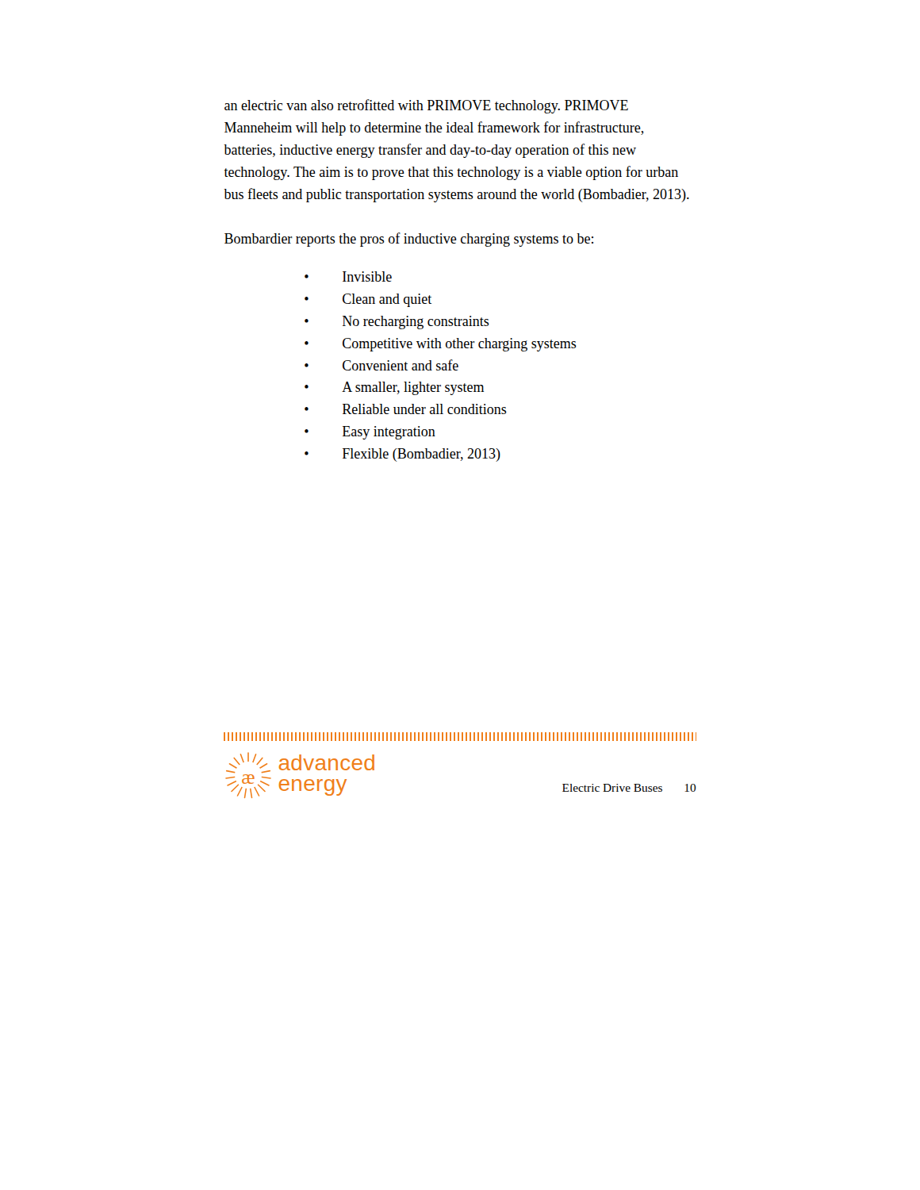an electric van also retrofitted with PRIMOVE technology. PRIMOVE Manneheim will help to determine the ideal framework for infrastructure, batteries, inductive energy transfer and day-to-day operation of this new technology. The aim is to prove that this technology is a viable option for urban bus fleets and public transportation systems around the world (Bombadier, 2013).
Bombardier reports the pros of inductive charging systems to be:
Invisible
Clean and quiet
No recharging constraints
Competitive with other charging systems
Convenient and safe
A smaller, lighter system
Reliable under all conditions
Easy integration
Flexible (Bombadier, 2013)
æ
advanced energy
Electric Drive Buses10